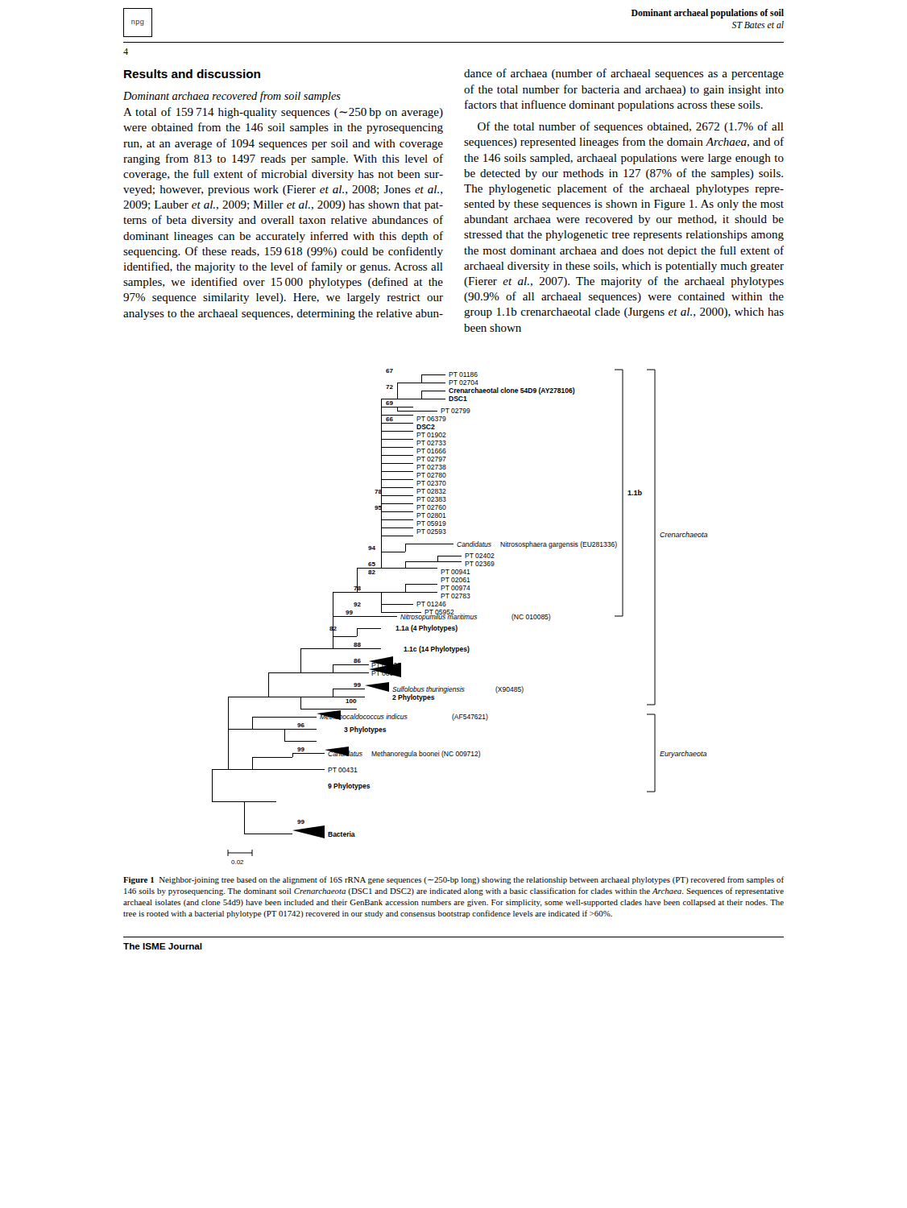npg
Dominant archaeal populations of soil
ST Bates et al
4
Results and discussion
Dominant archaea recovered from soil samples
A total of 159 714 high-quality sequences (∼250 bp on average) were obtained from the 146 soil samples in the pyrosequencing run, at an average of 1094 sequences per soil and with coverage ranging from 813 to 1497 reads per sample. With this level of coverage, the full extent of microbial diversity has not been surveyed; however, previous work (Fierer et al., 2008; Jones et al., 2009; Lauber et al., 2009; Miller et al., 2009) has shown that patterns of beta diversity and overall taxon relative abundances of dominant lineages can be accurately inferred with this depth of sequencing. Of these reads, 159 618 (99%) could be confidently identified, the majority to the level of family or genus. Across all samples, we identified over 15 000 phylotypes (defined at the 97% sequence similarity level). Here, we largely restrict our analyses to the archaeal sequences, determining the relative abundance of archaea (number of archaeal sequences as a percentage of the total number for bacteria and archaea) to gain insight into factors that influence dominant populations across these soils.
Of the total number of sequences obtained, 2672 (1.7% of all sequences) represented lineages from the domain Archaea, and of the 146 soils sampled, archaeal populations were large enough to be detected by our methods in 127 (87% of the samples) soils. The phylogenetic placement of the archaeal phylotypes represented by these sequences is shown in Figure 1. As only the most abundant archaea were recovered by our method, it should be stressed that the phylogenetic tree represents relationships among the most dominant archaea and does not depict the full extent of archaeal diversity in these soils, which is potentially much greater (Fierer et al., 2007). The majority of the archaeal phylotypes (90.9% of all archaeal sequences) were contained within the group 1.1b crenarchaeotal clade (Jurgens et al., 2000), which has been shown
67 72 69 66 78 95 94 65 82 78 92 99 82 88 86 99 100 96 99 99 PT 01186 PT 02704 Crenarchaeotal clone 54D9 (AY278106) DSC1 PT 02799 PT 06379 DSC2 PT 01902 PT 02733 PT 01666 PT 02797 PT 02738 PT 02780 PT 02370 PT 02832 PT 02383 PT 02760 PT 02801 PT 05919 PT 02593 Candidatus Nitrososphaera gargensis (EU281336) PT 02402 PT 02369 PT 00941 PT 02061 PT 00974 PT 02783 PT 01246 PT 05952 Nitrosopumilus maritimus (NC 010085) 1.1a (4 Phylotypes) 1.1c (14 Phylotypes) PT 01322 PT 00035 Sulfolobus thuringiensis (X90485) 2 Phylotypes Methanocaldococcus indicus (AF547621) 3 Phylotypes Candidatus Methanoregula boonei (NC 009712) PT 00431 9 Phylotypes Bacteria 1.1b Crenarchaeota Euryarchaeota 0.02
Figure 1 Neighbor-joining tree based on the alignment of 16S rRNA gene sequences (∼250-bp long) showing the relationship between archaeal phylotypes (PT) recovered from samples of 146 soils by pyrosequencing. The dominant soil Crenarchaeota (DSC1 and DSC2) are indicated along with a basic classification for clades within the Archaea. Sequences of representative archaeal isolates (and clone 54d9) have been included and their GenBank accession numbers are given. For simplicity, some well-supported clades have been collapsed at their nodes. The tree is rooted with a bacterial phylotype (PT 01742) recovered in our study and consensus bootstrap confidence levels are indicated if >60%.
The ISME Journal